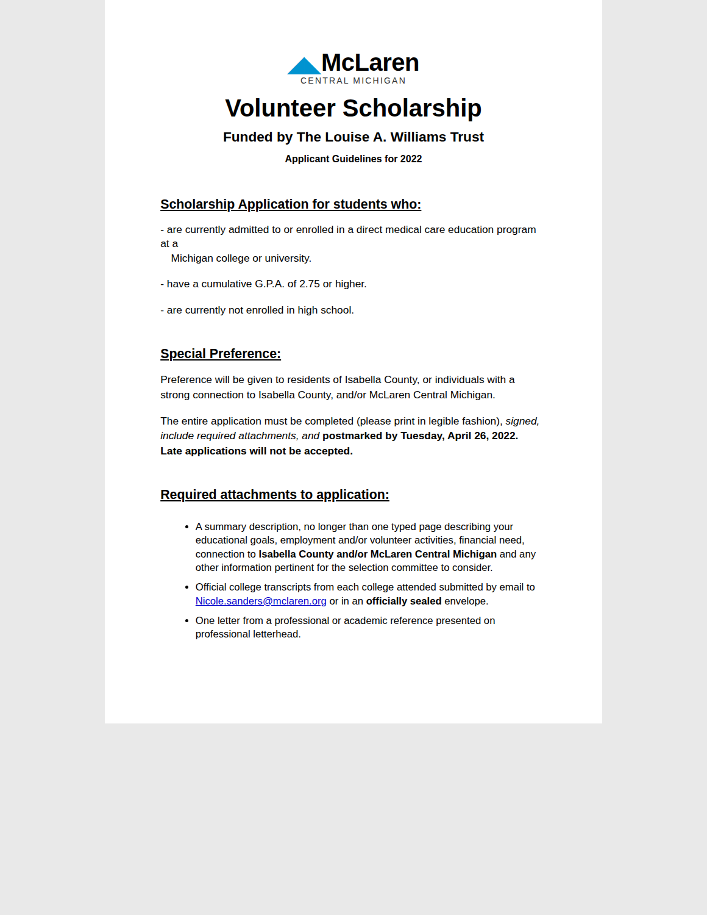◢◣McLaren
CENTRAL MICHIGAN
Volunteer Scholarship
Funded by The Louise A. Williams Trust
Applicant Guidelines for 2022
Scholarship Application for students who:
- are currently admitted to or enrolled in a direct medical care education program at a Michigan college or university.
- have a cumulative G.P.A. of 2.75 or higher.
- are currently not enrolled in high school.
Special Preference:
Preference will be given to residents of Isabella County, or individuals with a strong connection to Isabella County, and/or McLaren Central Michigan.
The entire application must be completed (please print in legible fashion), signed, include required attachments, and postmarked by Tuesday, April 26, 2022.
Late applications will not be accepted.
Required attachments to application:
A summary description, no longer than one typed page describing your educational goals, employment and/or volunteer activities, financial need, connection to Isabella County and/or McLaren Central Michigan and any other information pertinent for the selection committee to consider.
Official college transcripts from each college attended submitted by email to Nicole.sanders@mclaren.org or in an officially sealed envelope.
One letter from a professional or academic reference presented on professional letterhead.